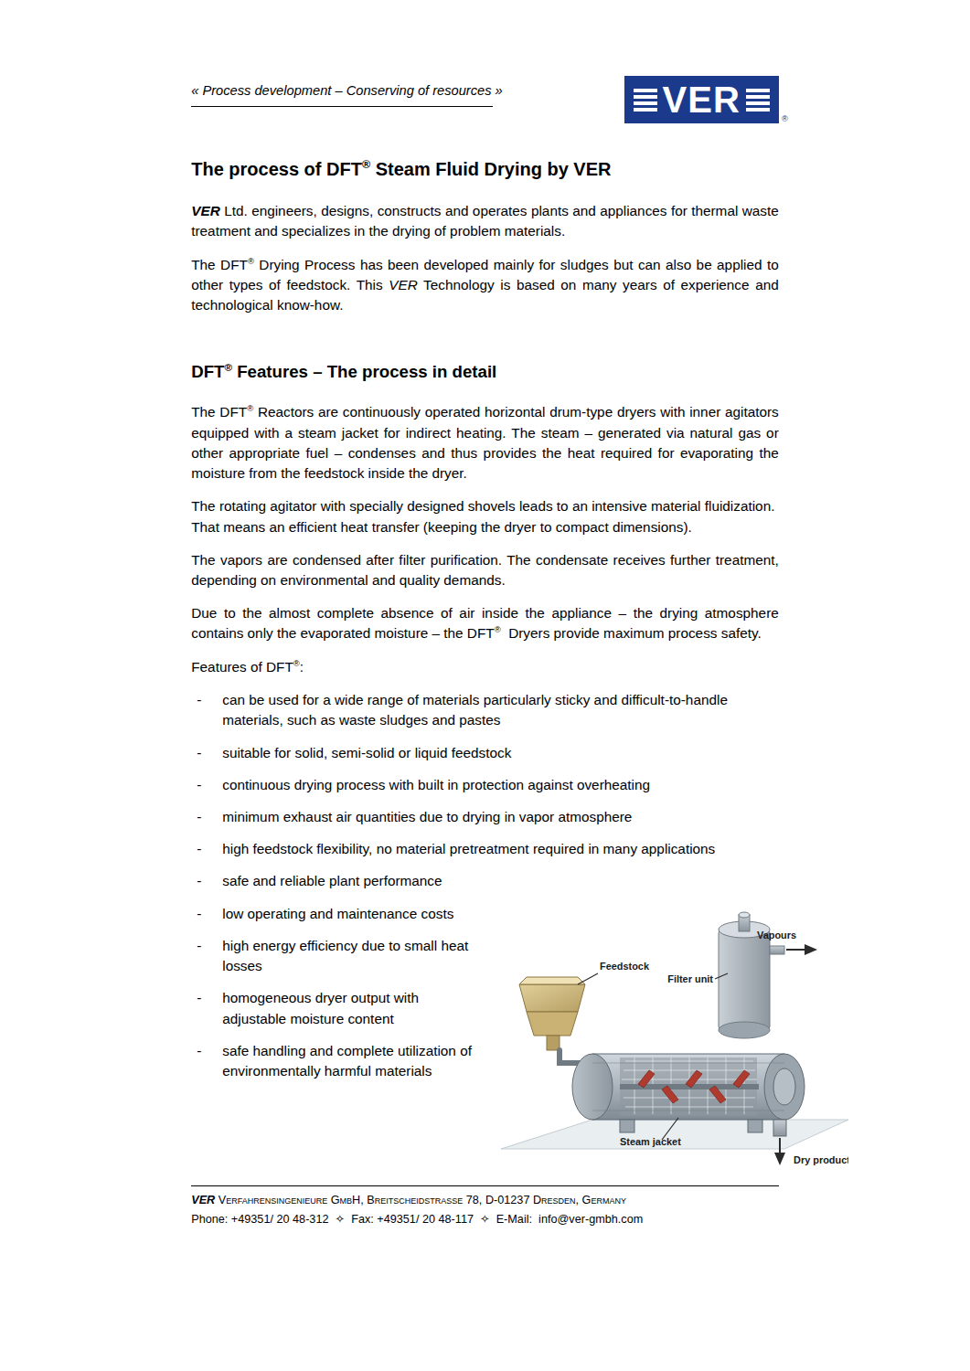« Process development – Conserving of resources »
VER
®
The process of DFT® Steam Fluid Drying by VER
VER Ltd. engineers, designs, constructs and operates plants and appliances for thermal waste treatment and specializes in the drying of problem materials.
The DFT® Drying Process has been developed mainly for sludges but can also be applied to other types of feedstock. This VER Technology is based on many years of experience and technological know-how.
DFT® Features – The process in detail
The DFT® Reactors are continuously operated horizontal drum-type dryers with inner agitators equipped with a steam jacket for indirect heating. The steam – generated via natural gas or other appropriate fuel – condenses and thus provides the heat required for evaporating the moisture from the feedstock inside the dryer.
The rotating agitator with specially designed shovels leads to an intensive material fluidization.
That means an efficient heat transfer (keeping the dryer to compact dimensions).
The vapors are condensed after filter purification. The condensate receives further treatment, depending on environmental and quality demands.
Due to the almost complete absence of air inside the appliance – the drying atmosphere contains only the evaporated moisture – the DFT® Dryers provide maximum process safety.
Features of DFT®:
can be used for a wide range of materials particularly sticky and difficult-to-handle materials, such as waste sludges and pastes
suitable for solid, semi-solid or liquid feedstock
continuous drying process with built in protection against overheating
minimum exhaust air quantities due to drying in vapor atmosphere
high feedstock flexibility, no material pretreatment required in many applications
safe and reliable plant performance
low operating and maintenance costs
high energy efficiency due to small heat losses
homogeneous dryer output with adjustable moisture content
safe handling and complete utilization of environmentally harmful materials
Vapours Filter unit Feedstock Steam jacket Dry product
VER Verfahrensingenieure GmbH, Breitscheidstraße 78, D-01237 Dresden, Germany
Phone: +49351/ 20 48-312 ✧ Fax: +49351/ 20 48-117 ✧ E-Mail: info@ver-gmbh.com